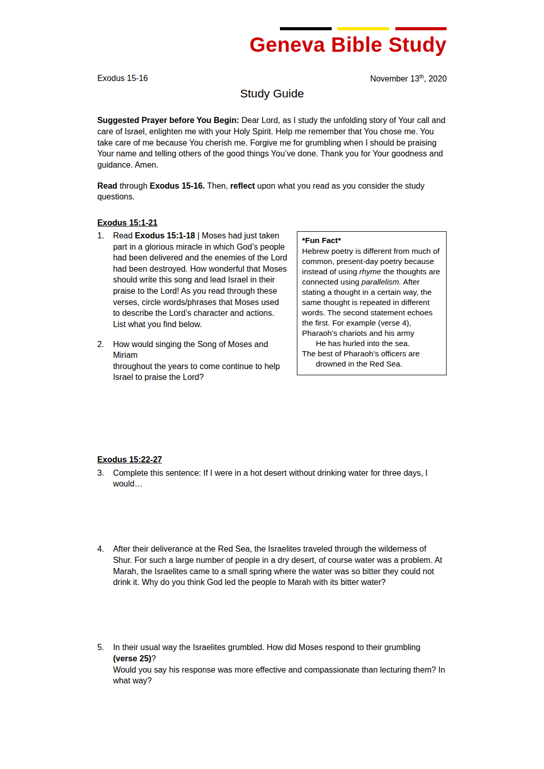Geneva Bible Study
Exodus 15-16 November 13th, 2020
Study Guide
Suggested Prayer before You Begin: Dear Lord, as I study the unfolding story of Your call and care of Israel, enlighten me with your Holy Spirit. Help me remember that You chose me. You take care of me because You cherish me. Forgive me for grumbling when I should be praising Your name and telling others of the good things You’ve done. Thank you for Your goodness and guidance. Amen.
Read through Exodus 15-16. Then, reflect upon what you read as you consider the study questions.
Exodus 15:1-21
*Fun Fact*
Hebrew poetry is different from much of common, present-day poetry because instead of using rhyme the thoughts are connected using parallelism. After stating a thought in a certain way, the same thought is repeated in different words. The second statement echoes the first. For example (verse 4),
Pharaoh’s chariots and his army
He has hurled into the sea.
The best of Pharaoh’s officers are
drowned in the Red Sea.
1. Read Exodus 15:1-18 | Moses had just taken part in a glorious miracle in which God’s people had been delivered and the enemies of the Lord had been destroyed. How wonderful that Moses should write this song and lead Israel in their praise to the Lord! As you read through these verses, circle words/phrases that Moses used to describe the Lord’s character and actions. List what you find below.
2. How would singing the Song of Moses and Miriam
throughout the years to come continue to help Israel to praise the Lord?
Exodus 15:22-27
3. Complete this sentence: If I were in a hot desert without drinking water for three days, I would…
4. After their deliverance at the Red Sea, the Israelites traveled through the wilderness of Shur. For such a large number of people in a dry desert, of course water was a problem. At Marah, the Israelites came to a small spring where the water was so bitter they could not drink it. Why do you think God led the people to Marah with its bitter water?
5. In their usual way the Israelites grumbled. How did Moses respond to their grumbling (verse 25)?
Would you say his response was more effective and compassionate than lecturing them? In what way?